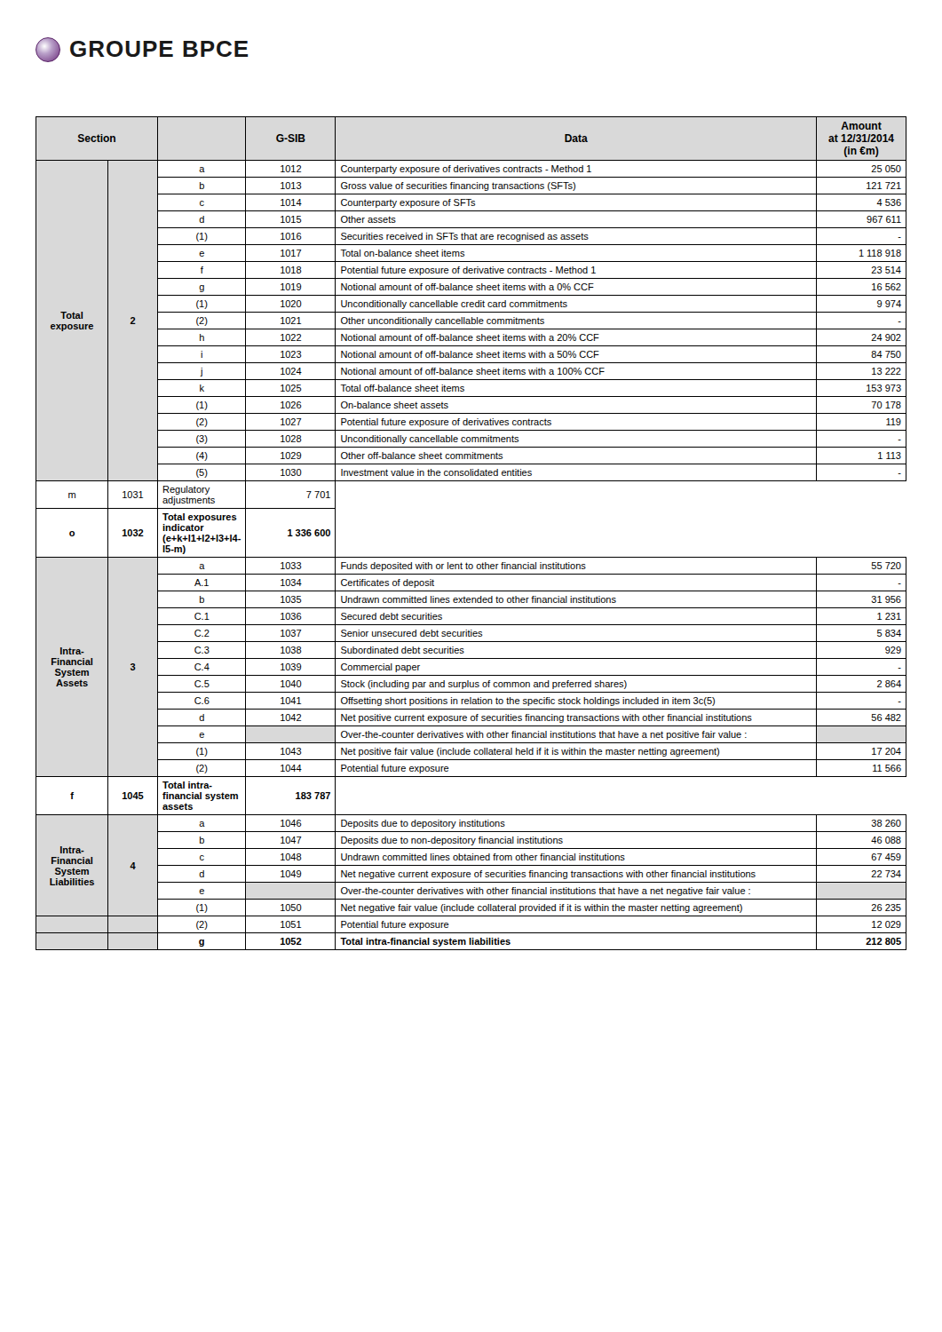GROUPE BPCE
| Section | | G-SIB | Data | Amount at 12/31/2014 (in €m) |
| --- | --- | --- | --- | --- |
| Total exposure | 2 | a | 1012 | Counterparty exposure of derivatives contracts - Method 1 | 25 050 |
| b | 1013 | Gross value of securities financing transactions (SFTs) | 121 721 |
| c | 1014 | Counterparty exposure of SFTs | 4 536 |
| d | 1015 | Other assets | 967 611 |
| (1) | 1016 | Securities received in SFTs that are recognised as assets | - |
| e | 1017 | Total on-balance sheet items | 1 118 918 |
| f | 1018 | Potential future exposure of derivative contracts - Method 1 | 23 514 |
| g | 1019 | Notional amount of off-balance sheet items with a 0% CCF | 16 562 |
| (1) | 1020 | Unconditionally cancellable credit card commitments | 9 974 |
| (2) | 1021 | Other unconditionally cancellable commitments | - |
| h | 1022 | Notional amount of off-balance sheet items with a 20% CCF | 24 902 |
| i | 1023 | Notional amount of off-balance sheet items with a 50% CCF | 84 750 |
| j | 1024 | Notional amount of off-balance sheet items with a 100% CCF | 13 222 |
| k | 1025 | Total off-balance sheet items | 153 973 |
| (1) | 1026 | On-balance sheet assets | 70 178 |
| (2) | 1027 | Potential future exposure of derivatives contracts | 119 |
| (3) | 1028 | Unconditionally cancellable commitments | - |
| (4) | 1029 | Other off-balance sheet commitments | 1 113 |
| (5) | 1030 | Investment value in the consolidated entities | - |
| m | 1031 | Regulatory adjustments | 7 701 |
| o | 1032 | Total exposures indicator (e+k+l1+l2+l3+l4-l5-m) | 1 336 600 |
| Intra- Financial System Assets | 3 | a | 1033 | Funds deposited with or lent to other financial institutions | 55 720 |
| A.1 | 1034 | Certificates of deposit | - |
| b | 1035 | Undrawn committed lines extended to other financial institutions | 31 956 |
| C.1 | 1036 | Secured debt securities | 1 231 |
| C.2 | 1037 | Senior unsecured debt securities | 5 834 |
| C.3 | 1038 | Subordinated debt securities | 929 |
| C.4 | 1039 | Commercial paper | - |
| C.5 | 1040 | Stock (including par and surplus of common and preferred shares) | 2 864 |
| C.6 | 1041 | Offsetting short positions in relation to the specific stock holdings included in item 3c(5) | - |
| d | 1042 | Net positive current exposure of securities financing transactions with other financial institutions | 56 482 |
| e | | Over-the-counter derivatives with other financial institutions that have a net positive fair value : | |
| (1) | 1043 | Net positive fair value (include collateral held if it is within the master netting agreement) | 17 204 |
| (2) | 1044 | Potential future exposure | 11 566 |
| f | 1045 | Total intra-financial system assets | 183 787 |
| Intra- Financial System Liabilities | 4 | a | 1046 | Deposits due to depository institutions | 38 260 |
| b | 1047 | Deposits due to non-depository financial institutions | 46 088 |
| c | 1048 | Undrawn committed lines obtained from other financial institutions | 67 459 |
| d | 1049 | Net negative current exposure of securities financing transactions with other financial institutions | 22 734 |
| e | | Over-the-counter derivatives with other financial institutions that have a net negative fair value : | |
| (1) | 1050 | Net negative fair value (include collateral provided if it is within the master netting agreement) | 26 235 |
| | | (2) | 1051 | Potential future exposure | 12 029 |
| | | g | 1052 | Total intra-financial system liabilities | 212 805 |